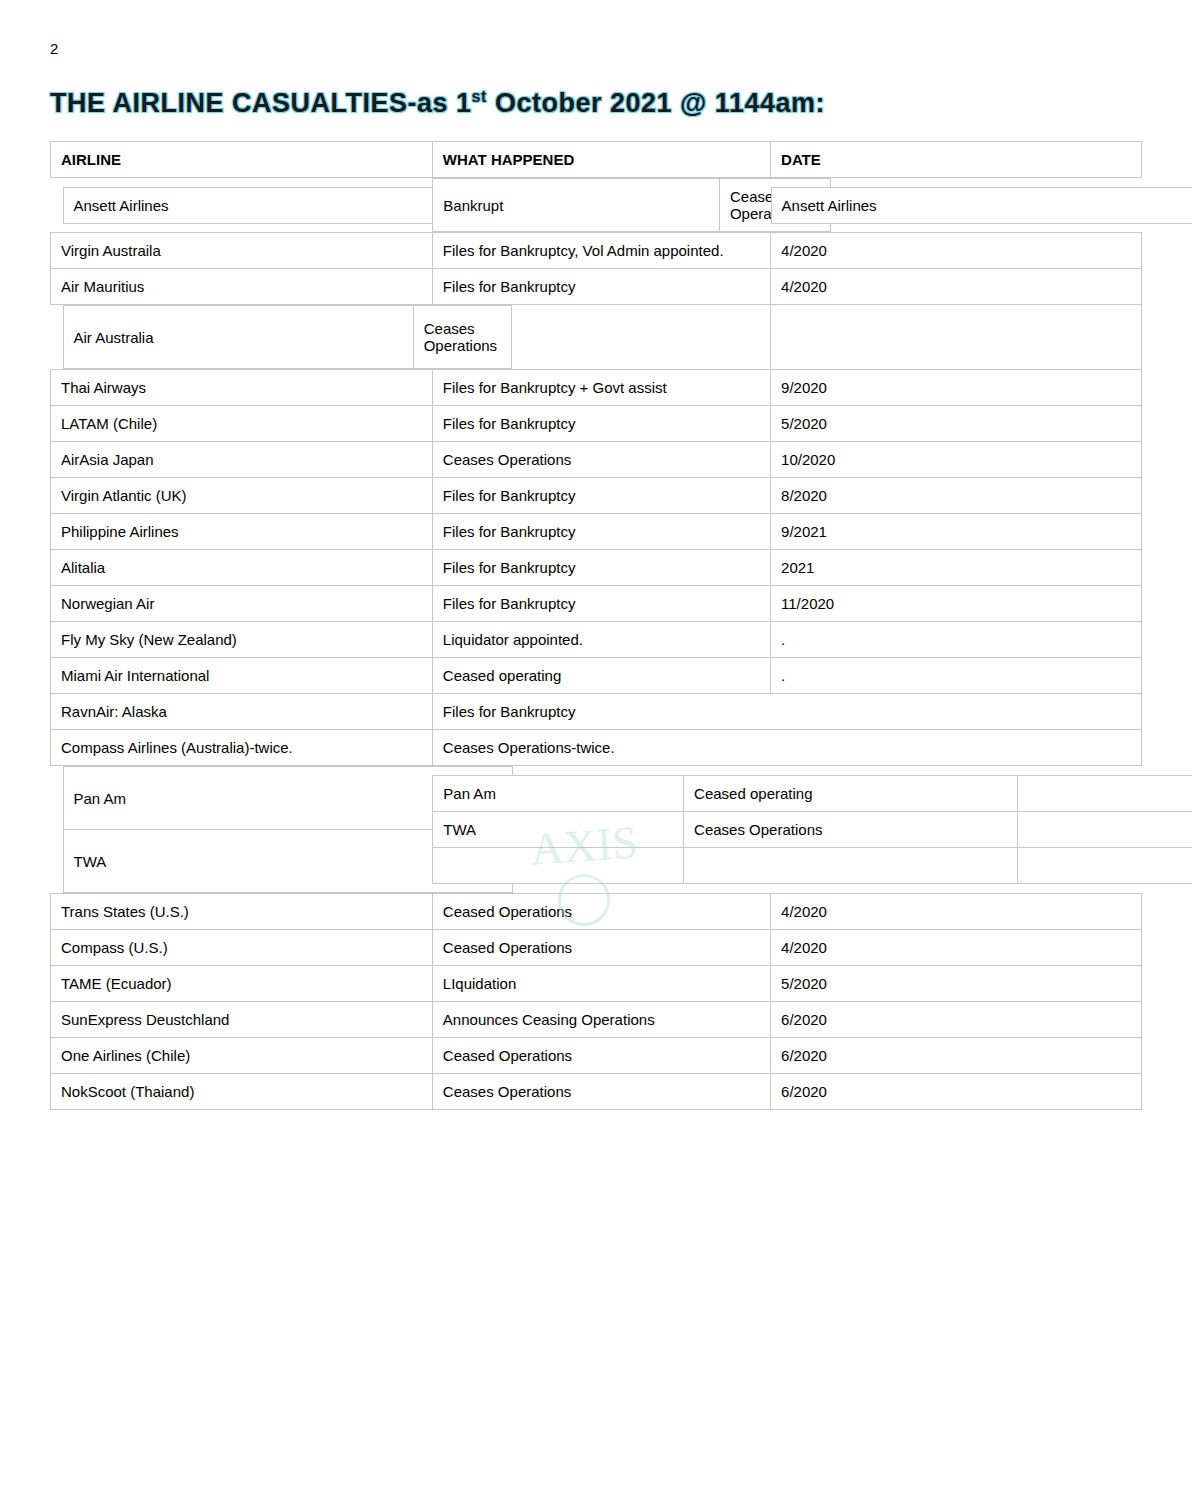2
THE AIRLINE CASUALTIES-as 1st October 2021 @ 1144am:
AXIS
| AIRLINE | WHAT HAPPENED | DATE |
| --- | --- | --- |
| / Ansett Airlines / | / Bankrupt / Ceases Operations / | / Ansett Airlines / |
| Virgin Austraila | Files for Bankruptcy, Vol Admin appointed. | 4/2020 |
| Air Mauritius | Files for Bankruptcy | 4/2020 |
| / Air Australia / Ceases Operations / | Bankrupt | |
| Thai Airways | Files for Bankruptcy + Govt assist | 9/2020 |
| LATAM (Chile) | Files for Bankruptcy | 5/2020 |
| AirAsia Japan | Ceases Operations | 10/2020 |
| Virgin Atlantic (UK) | Files for Bankruptcy | 8/2020 |
| Philippine Airlines | Files for Bankruptcy | 9/2021 |
| Alitalia | Files for Bankruptcy | 2021 |
| Norwegian Air | Files for Bankruptcy | 11/2020 |
| Fly My Sky (New Zealand) | Liquidator appointed. | . |
| Miami Air International | Ceased operating | . |
| RavnAir: Alaska | Files for Bankruptcy |
| Compass Airlines (Australia)-twice. | Ceases Operations-twice. |
| / Pan Am / / TWA / | / Pan Am / Ceased operating / / / TWA / Ceases Operations / / |
| Trans States (U.S.) | Ceased Operations | 4/2020 |
| Compass (U.S.) | Ceased Operations | 4/2020 |
| TAME (Ecuador) | LIquidation | 5/2020 |
| SunExpress Deustchland | Announces Ceasing Operations | 6/2020 |
| One Airlines (Chile) | Ceased Operations | 6/2020 |
| NokScoot (Thaiand) | Ceases Operations | 6/2020 |